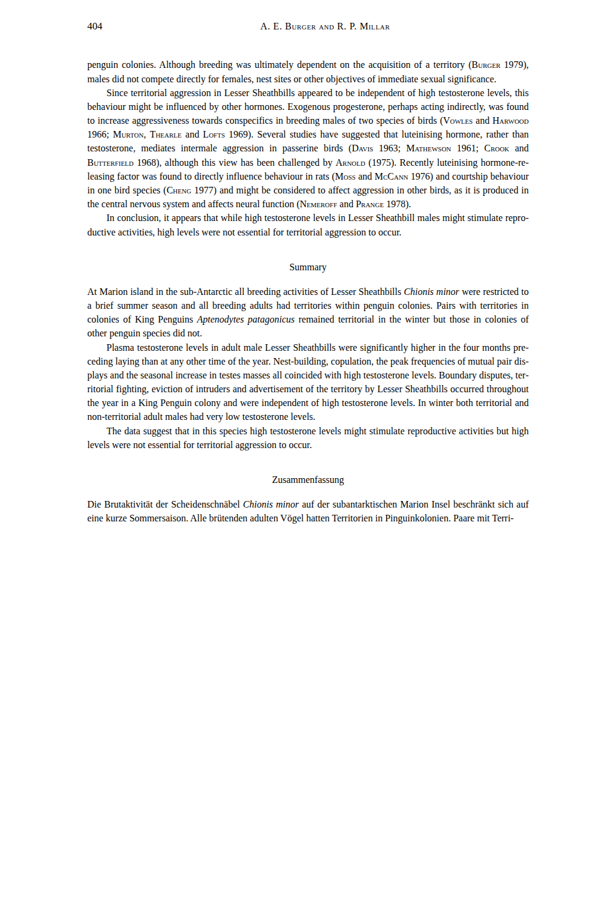404 A. E. Burger and R. P. Millar
penguin colonies. Although breeding was ultimately dependent on the acquisition of a territory (Burger 1979), males did not compete directly for females, nest sites or other objectives of immediate sexual significance.
Since territorial aggression in Lesser Sheathbills appeared to be independent of high testosterone levels, this behaviour might be influenced by other hormones. Exogenous progesterone, perhaps acting indirectly, was found to increase aggressiveness towards conspecifics in breeding males of two species of birds (Vowles and Harwood 1966; Murton, Thearle and Lofts 1969). Several studies have suggested that luteinising hormone, rather than testosterone, mediates intermale aggression in passerine birds (Davis 1963; Mathewson 1961; Crook and Butterfield 1968), although this view has been challenged by Arnold (1975). Recently luteinising hormone-releasing factor was found to directly influence behaviour in rats (Moss and McCann 1976) and courtship behaviour in one bird species (Cheng 1977) and might be considered to affect aggression in other birds, as it is produced in the central nervous system and affects neural function (Nemeroff and Prange 1978).
In conclusion, it appears that while high testosterone levels in Lesser Sheathbill males might stimulate reproductive activities, high levels were not essential for territorial aggression to occur.
Summary
At Marion island in the sub-Antarctic all breeding activities of Lesser Sheathbills Chionis minor were restricted to a brief summer season and all breeding adults had territories within penguin colonies. Pairs with territories in colonies of King Penguins Aptenodytes patagonicus remained territorial in the winter but those in colonies of other penguin species did not.
Plasma testosterone levels in adult male Lesser Sheathbills were significantly higher in the four months preceding laying than at any other time of the year. Nest-building, copulation, the peak frequencies of mutual pair displays and the seasonal increase in testes masses all coincided with high testosterone levels. Boundary disputes, territorial fighting, eviction of intruders and advertisement of the territory by Lesser Sheathbills occurred throughout the year in a King Penguin colony and were independent of high testosterone levels. In winter both territorial and non-territorial adult males had very low testosterone levels.
The data suggest that in this species high testosterone levels might stimulate reproductive activities but high levels were not essential for territorial aggression to occur.
Zusammenfassung
Die Brutaktivität der Scheidenschnäbel Chionis minor auf der subantarktischen Marion Insel beschränkt sich auf eine kurze Sommersaison. Alle brütenden adulten Vögel hatten Territorien in Pinguinkolonien. Paare mit Terri-